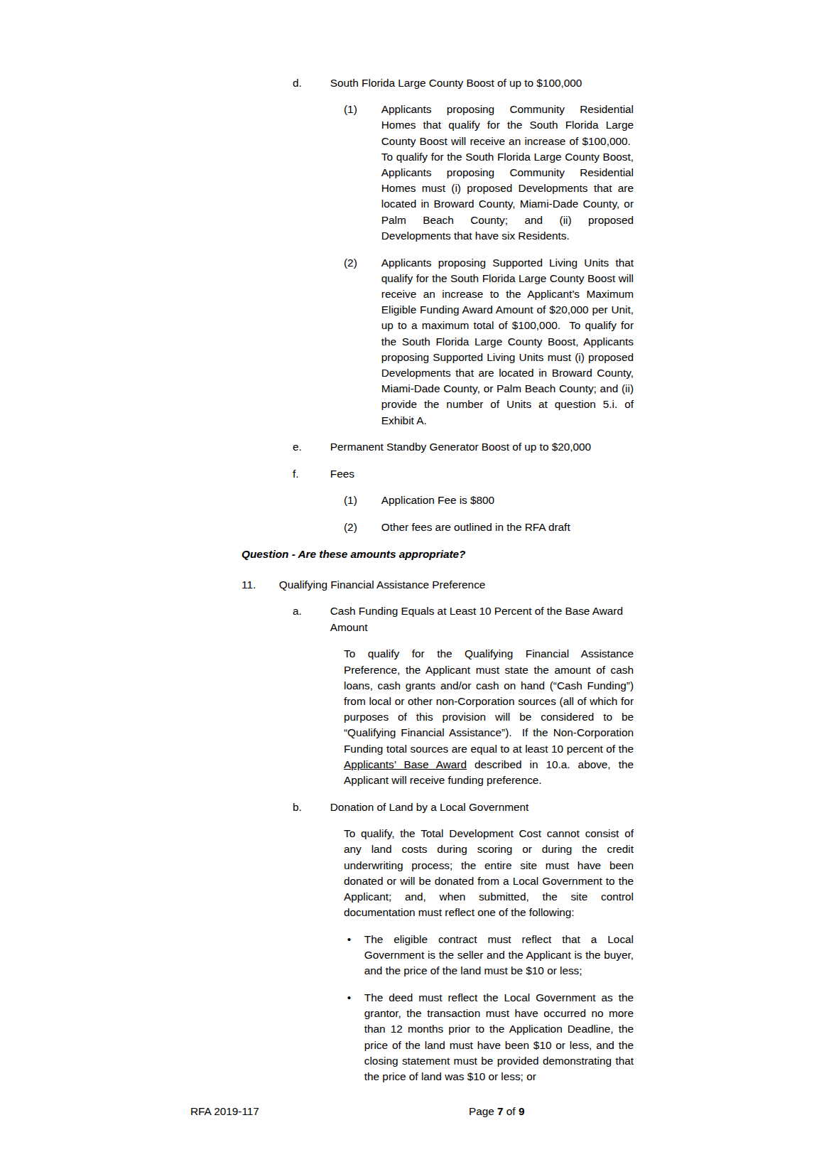d.
South Florida Large County Boost of up to $100,000
(1)
Applicants proposing Community Residential Homes that qualify for the South Florida Large County Boost will receive an increase of $100,000. To qualify for the South Florida Large County Boost, Applicants proposing Community Residential Homes must (i) proposed Developments that are located in Broward County, Miami-Dade County, or Palm Beach County; and (ii) proposed Developments that have six Residents.
(2)
Applicants proposing Supported Living Units that qualify for the South Florida Large County Boost will receive an increase to the Applicant’s Maximum Eligible Funding Award Amount of $20,000 per Unit, up to a maximum total of $100,000. To qualify for the South Florida Large County Boost, Applicants proposing Supported Living Units must (i) proposed Developments that are located in Broward County, Miami-Dade County, or Palm Beach County; and (ii) provide the number of Units at question 5.i. of Exhibit A.
e.
Permanent Standby Generator Boost of up to $20,000
f.
Fees
(1)
Application Fee is $800
(2)
Other fees are outlined in the RFA draft
Question - Are these amounts appropriate?
11.
Qualifying Financial Assistance Preference
a.
Cash Funding Equals at Least 10 Percent of the Base Award Amount
To qualify for the Qualifying Financial Assistance Preference, the Applicant must state the amount of cash loans, cash grants and/or cash on hand (“Cash Funding”) from local or other non-Corporation sources (all of which for purposes of this provision will be considered to be “Qualifying Financial Assistance”). If the Non-Corporation Funding total sources are equal to at least 10 percent of the Applicants’ Base Award described in 10.a. above, the Applicant will receive funding preference.
b.
Donation of Land by a Local Government
To qualify, the Total Development Cost cannot consist of any land costs during scoring or during the credit underwriting process; the entire site must have been donated or will be donated from a Local Government to the Applicant; and, when submitted, the site control documentation must reflect one of the following:
The eligible contract must reflect that a Local Government is the seller and the Applicant is the buyer, and the price of the land must be $10 or less;
The deed must reflect the Local Government as the grantor, the transaction must have occurred no more than 12 months prior to the Application Deadline, the price of the land must have been $10 or less, and the closing statement must be provided demonstrating that the price of land was $10 or less; or
RFA 2019-117
Page 7 of 9